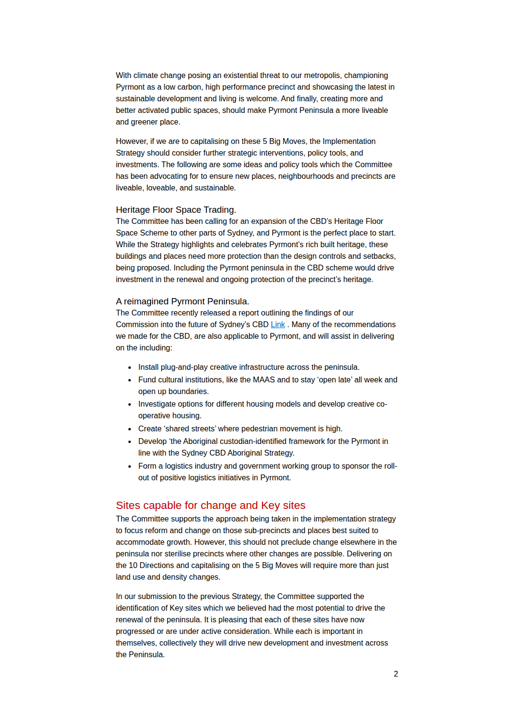With climate change posing an existential threat to our metropolis, championing Pyrmont as a low carbon, high performance precinct and showcasing the latest in sustainable development and living is welcome. And finally, creating more and better activated public spaces, should make Pyrmont Peninsula a more liveable and greener place.
However, if we are to capitalising on these 5 Big Moves, the Implementation Strategy should consider further strategic interventions, policy tools, and investments. The following are some ideas and policy tools which the Committee has been advocating for to ensure new places, neighbourhoods and precincts are liveable, loveable, and sustainable.
Heritage Floor Space Trading.
The Committee has been calling for an expansion of the CBD’s Heritage Floor Space Scheme to other parts of Sydney, and Pyrmont is the perfect place to start. While the Strategy highlights and celebrates Pyrmont’s rich built heritage, these buildings and places need more protection than the design controls and setbacks, being proposed. Including the Pyrmont peninsula in the CBD scheme would drive investment in the renewal and ongoing protection of the precinct’s heritage.
A reimagined Pyrmont Peninsula.
The Committee recently released a report outlining the findings of our Commission into the future of Sydney’s CBD Link . Many of the recommendations we made for the CBD, are also applicable to Pyrmont, and will assist in delivering on the including:
Install plug-and-play creative infrastructure across the peninsula.
Fund cultural institutions, like the MAAS and to stay ‘open late’ all week and open up boundaries.
Investigate options for different housing models and develop creative co-operative housing.
Create ‘shared streets’ where pedestrian movement is high.
Develop ‘the Aboriginal custodian-identified framework for the Pyrmont in line with the Sydney CBD Aboriginal Strategy.
Form a logistics industry and government working group to sponsor the roll-out of positive logistics initiatives in Pyrmont.
Sites capable for change and Key sites
The Committee supports the approach being taken in the implementation strategy to focus reform and change on those sub-precincts and places best suited to accommodate growth. However, this should not preclude change elsewhere in the peninsula nor sterilise precincts where other changes are possible. Delivering on the 10 Directions and capitalising on the 5 Big Moves will require more than just land use and density changes.
In our submission to the previous Strategy, the Committee supported the identification of Key sites which we believed had the most potential to drive the renewal of the peninsula. It is pleasing that each of these sites have now progressed or are under active consideration. While each is important in themselves, collectively they will drive new development and investment across the Peninsula.
2